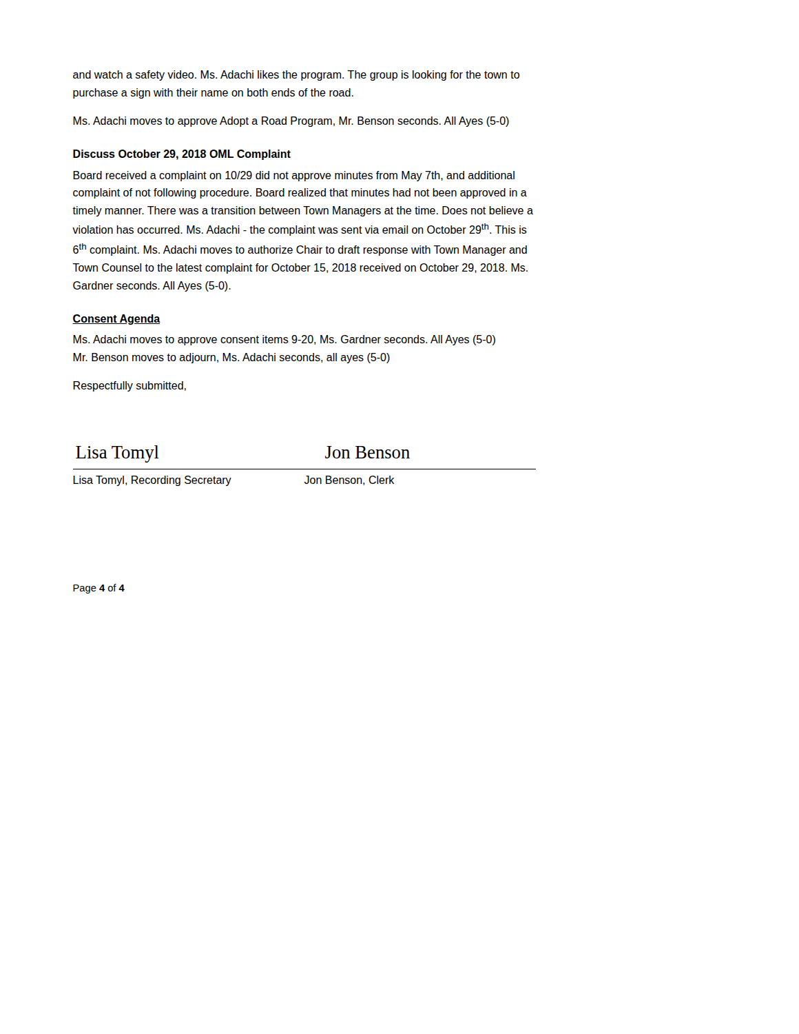and watch a safety video. Ms. Adachi likes the program. The group is looking for the town to purchase a sign with their name on both ends of the road.
Ms. Adachi moves to approve Adopt a Road Program, Mr. Benson seconds. All Ayes (5-0)
Discuss October 29, 2018 OML Complaint
Board received a complaint on 10/29 did not approve minutes from May 7th, and additional complaint of not following procedure. Board realized that minutes had not been approved in a timely manner. There was a transition between Town Managers at the time. Does not believe a violation has occurred. Ms. Adachi - the complaint was sent via email on October 29th. This is 6th complaint. Ms. Adachi moves to authorize Chair to draft response with Town Manager and Town Counsel to the latest complaint for October 15, 2018 received on October 29, 2018. Ms. Gardner seconds. All Ayes (5-0).
Consent Agenda
Ms. Adachi moves to approve consent items 9-20, Ms. Gardner seconds. All Ayes (5-0)
Mr. Benson moves to adjourn, Ms. Adachi seconds, all ayes (5-0)
Respectfully submitted,
| Lisa Tomyl Lisa Tomyl, Recording Secretary | Jon Benson Jon Benson, Clerk |
Page 4 of 4